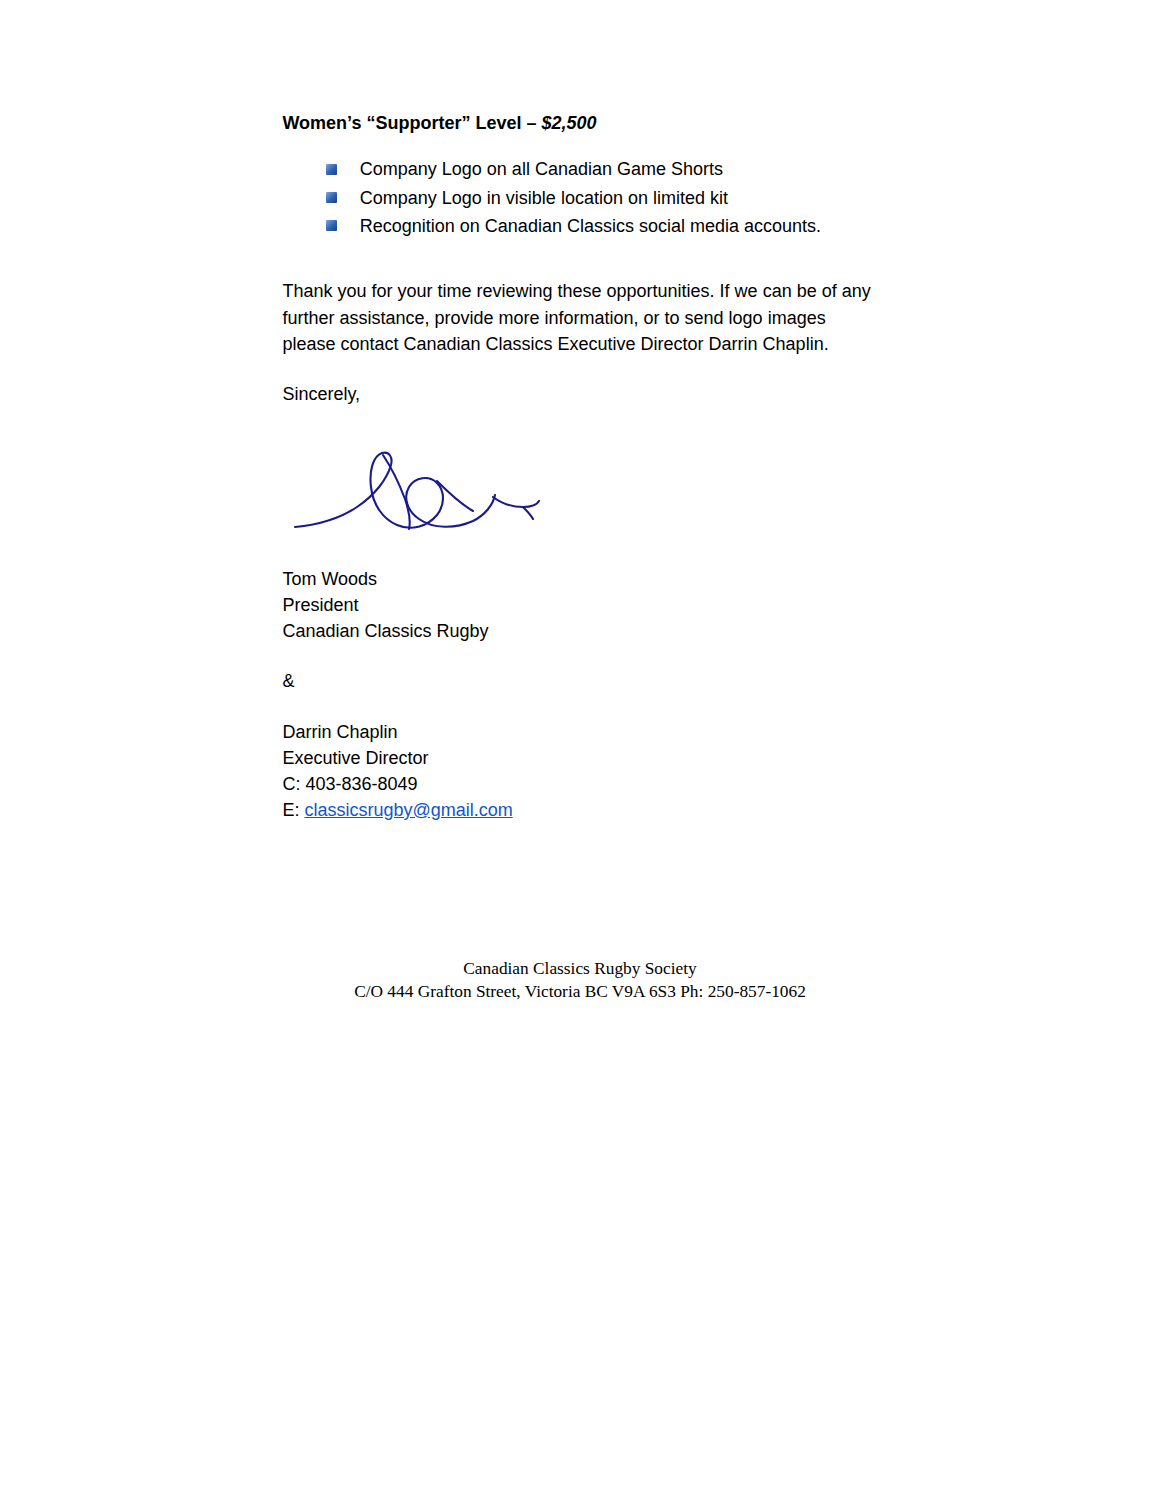Women’s “Supporter” Level – $2,500
Company Logo on all Canadian Game Shorts
Company Logo in visible location on limited kit
Recognition on Canadian Classics social media accounts.
Thank you for your time reviewing these opportunities. If we can be of any further assistance, provide more information, or to send logo images please contact Canadian Classics Executive Director Darrin Chaplin.
Sincerely,
Tom Woods
President
Canadian Classics Rugby
&
Darrin Chaplin
Executive Director
C: 403-836-8049
E: classicsrugby@gmail.com
Canadian Classics Rugby Society
C/O 444 Grafton Street, Victoria BC V9A 6S3 Ph: 250-857-1062